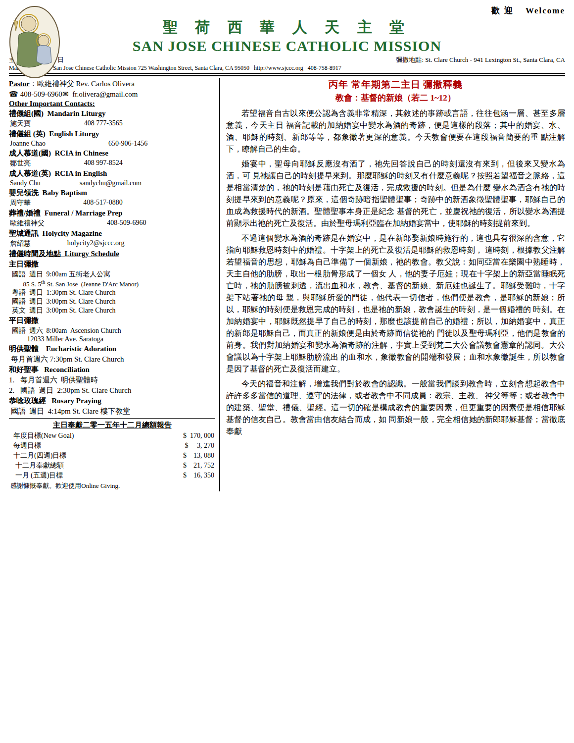歡 迎 Welcome
聖 荷 西 華 人 天 主 堂
SAN JOSE CHINESE CATHOLIC MISSION
主曆2015年1月17日 彌撒地點: St. Clare Church - 941 Lexington St., Santa Clara, CA
Mailing Address: San Jose Chinese Catholic Mission 725 Washington Street, Santa Clara, CA 95050 http://www.sjccc.org 408-758-8917
Pastor：歐維禮神父 Rev. Carlos Olivera
☎ 408-509-6960✉ fr.olivera@gmail.com
Other Important Contacts:
禮儀組(國) Mandarin Liturgy
| 施天寶 | 408 777-3565 |
禮儀組 (英) English Liturgy
| Joanne Chao | 650-906-1456 |
成人慕道(國) RCIA in Chinese
| 鄒世亮 | 408 997-8524 |
成人慕道(英) RCIA in English
| Sandy Chu | sandychu@gmail.com |
嬰兒領洗 Baby Baptism
| 周守華 | 408-517-0880 |
葬禮/婚禮 Funeral / Marriage Prep
| 歐維禮神父 | 408-509-6960 |
聖城通訊 Holycity Magazine
| 詹紹慧 | holycity2@sjccc.org |
禮儀時間及地點 Liturgy Schedule
主日彌撒
| 國語 週日 9:00am 五街老人公寓 |
| 85 S. 5 th St. San Jose (Jeanne D'Arc Manor) |
| 粵語 週日 1:30pm St. Clare Church |
| 國語 週日 3:00pm St. Clare Church |
| 英文 週日 3:00pm St. Clare Church |
平日彌撒
| 國語 週六 8:00am Ascension Church |
| 12033 Miller Ave. Saratoga |
明供聖體 Eucharistic Adoration
每月首週六 7:30pm St. Clare Church
和好聖事 Reconciliation
1. 每月首週六 明供聖體時
2. 國語 週日 2:30pm St. Clare Church
恭唸玫瑰經 Rosary Praying
國語 週日 4:14pm St. Clare 樓下教堂
主日奉獻二零一五年十二月總額報告
| 年度目標(New Goal) | $ 170, 000 |
| 每週目標 | $ 3, 270 |
| 十二月(四週)目標 | $ 13, 080 |
| 十二月奉獻總額 | $ 21, 752 |
| 一月 (五週)目標 | $ 16, 350 |
感謝慷慨奉獻。歡迎使用Online Giving.
丙年 常年期第二主日 彌撒釋義
教會：基督的新娘（若二 1~12）
若望福音自古以來便公認為含義非常精深，其敘述的事跡或言語，往往包涵一層、甚至多層意義，今天主日 福音記載的加納婚宴中變水為酒的奇跡，便是這樣的段落；其中的婚宴、水、酒、耶穌的時刻、新郎等等，都象徵著更深的意義。今天教會便要在這段福音簡要的重 點注解下，瞭解自己的生命。
婚宴中，聖母向耶穌反應沒有酒了，祂先回答說自己的時刻還沒有來到，但後來又變水為酒，可 見祂讓自己的時刻提早來到。那麼耶穌的時刻又有什麼意義呢？按照若望福音之脈絡，這是相當清楚的，祂的時刻是藉由死亡及復活，完成救援的時刻。但是為什麼 變水為酒含有祂的時刻提早來到的意義呢？原來，這個奇跡暗指聖體聖事；奇跡中的新酒象徵聖體聖事，耶穌自己的血成為救援時代的新酒。聖體聖事本身正是紀念 基督的死亡，並慶祝祂的復活，所以變水為酒提前顯示出祂的死亡及復活。由於聖母瑪利亞臨在加納婚宴當中，使耶穌的時刻提前來到。
不過這個變水為酒的奇跡是在婚宴中，是在新郎娶新娘時施行的，這也具有很深的含意，它指向耶穌救恩時刻中的婚禮。十字架上的死亡及復活是耶穌的救恩時刻， 這時刻，根據教父注解若望福音的思想，耶穌為自己準備了一個新娘，祂的教會。教父說：如同亞當在樂園中熟睡時，天主自他的肋膀，取出一根肋骨形成了一個女 人，他的妻子厄娃；現在十字架上的新亞當睡眠死亡時，祂的肋膀被刺透，流出血和水，教會、基督的新娘、新厄娃也誕生了。耶穌受難時，十字架下站著祂的母 親，與耶穌所愛的門徒，他代表一切信者，他們便是教會，是耶穌的新娘；所以，耶穌的時刻便是救恩完成的時刻，也是祂的新娘，教會誕生的時刻，是一個婚禮的 時刻。在加納婚宴中，耶穌既然提早了自己的時刻，那麼也該提前自己的婚禮；所以，加納婚宴中，真正的新郎是耶穌自己，而真正的新娘便是由於奇跡而信從祂的 門徒以及聖母瑪利亞，他們是教會的前身。我們對加納婚宴和變水為酒奇跡的注解，事實上受到梵二大公會議教會憲章的認同。大公會議以為十字架上耶穌肋膀流出 的血和水，象徵教會的開端和發展；血和水象徵誕生，所以教會是因了基督的死亡及復活而建立。
今天的福音和注解，增進我們對於教會的認識。一般當我們談到教會時，立刻會想起教會中許許多多當信的道理、遵守的法律，或者教會中不同成員：教宗、主教、 神父等等；或者教會中的建築、聖堂、禮儀、聖經。這一切的確是構成教會的重要因素，但更重要的因素便是相信耶穌基督的信友自己。教會當由信友結合而成，如 同新娘一般，完全相信她的新郎耶穌基督；當徹底奉獻